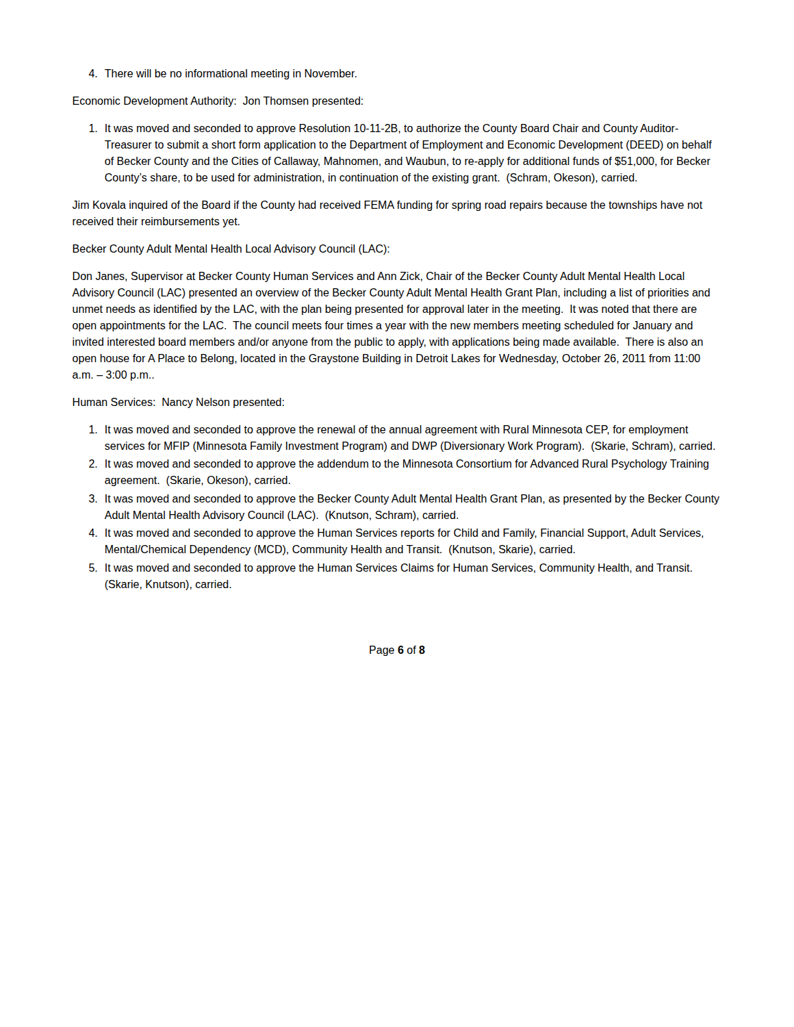There will be no informational meeting in November.
Economic Development Authority: Jon Thomsen presented:
It was moved and seconded to approve Resolution 10-11-2B, to authorize the County Board Chair and County Auditor-Treasurer to submit a short form application to the Department of Employment and Economic Development (DEED) on behalf of Becker County and the Cities of Callaway, Mahnomen, and Waubun, to re-apply for additional funds of $51,000, for Becker County’s share, to be used for administration, in continuation of the existing grant. (Schram, Okeson), carried.
Jim Kovala inquired of the Board if the County had received FEMA funding for spring road repairs because the townships have not received their reimbursements yet.
Becker County Adult Mental Health Local Advisory Council (LAC):
Don Janes, Supervisor at Becker County Human Services and Ann Zick, Chair of the Becker County Adult Mental Health Local Advisory Council (LAC) presented an overview of the Becker County Adult Mental Health Grant Plan, including a list of priorities and unmet needs as identified by the LAC, with the plan being presented for approval later in the meeting. It was noted that there are open appointments for the LAC. The council meets four times a year with the new members meeting scheduled for January and invited interested board members and/or anyone from the public to apply, with applications being made available. There is also an open house for A Place to Belong, located in the Graystone Building in Detroit Lakes for Wednesday, October 26, 2011 from 11:00 a.m. – 3:00 p.m..
Human Services: Nancy Nelson presented:
It was moved and seconded to approve the renewal of the annual agreement with Rural Minnesota CEP, for employment services for MFIP (Minnesota Family Investment Program) and DWP (Diversionary Work Program). (Skarie, Schram), carried.
It was moved and seconded to approve the addendum to the Minnesota Consortium for Advanced Rural Psychology Training agreement. (Skarie, Okeson), carried.
It was moved and seconded to approve the Becker County Adult Mental Health Grant Plan, as presented by the Becker County Adult Mental Health Advisory Council (LAC). (Knutson, Schram), carried.
It was moved and seconded to approve the Human Services reports for Child and Family, Financial Support, Adult Services, Mental/Chemical Dependency (MCD), Community Health and Transit. (Knutson, Skarie), carried.
It was moved and seconded to approve the Human Services Claims for Human Services, Community Health, and Transit. (Skarie, Knutson), carried.
Page 6 of 8